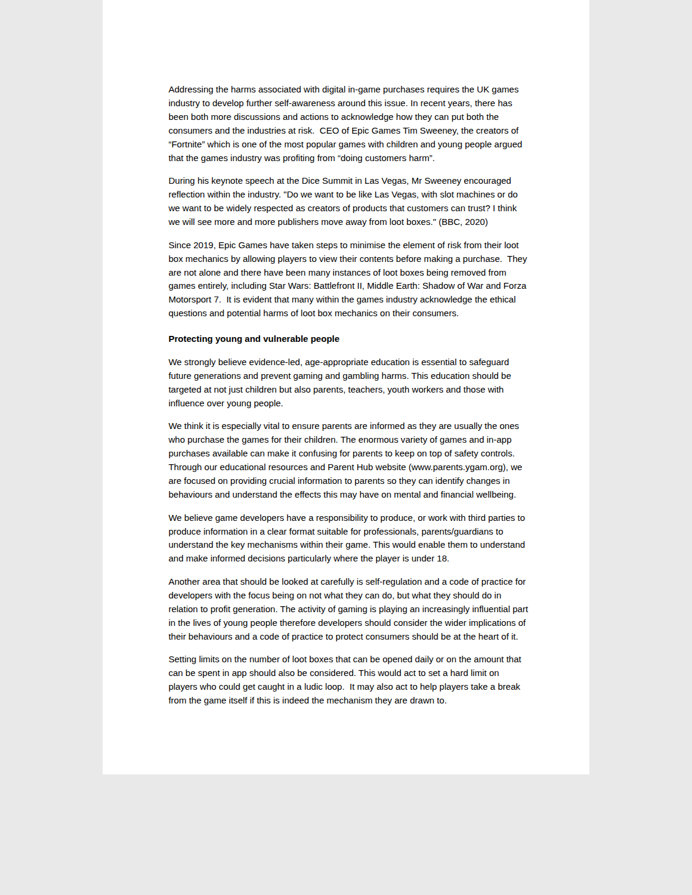Addressing the harms associated with digital in-game purchases requires the UK games industry to develop further self-awareness around this issue. In recent years, there has been both more discussions and actions to acknowledge how they can put both the consumers and the industries at risk. CEO of Epic Games Tim Sweeney, the creators of “Fortnite” which is one of the most popular games with children and young people argued that the games industry was profiting from “doing customers harm”.
During his keynote speech at the Dice Summit in Las Vegas, Mr Sweeney encouraged reflection within the industry. "Do we want to be like Las Vegas, with slot machines or do we want to be widely respected as creators of products that customers can trust? I think we will see more and more publishers move away from loot boxes." (BBC, 2020)
Since 2019, Epic Games have taken steps to minimise the element of risk from their loot box mechanics by allowing players to view their contents before making a purchase. They are not alone and there have been many instances of loot boxes being removed from games entirely, including Star Wars: Battlefront II, Middle Earth: Shadow of War and Forza Motorsport 7. It is evident that many within the games industry acknowledge the ethical questions and potential harms of loot box mechanics on their consumers.
Protecting young and vulnerable people
We strongly believe evidence-led, age-appropriate education is essential to safeguard future generations and prevent gaming and gambling harms. This education should be targeted at not just children but also parents, teachers, youth workers and those with influence over young people.
We think it is especially vital to ensure parents are informed as they are usually the ones who purchase the games for their children. The enormous variety of games and in-app purchases available can make it confusing for parents to keep on top of safety controls. Through our educational resources and Parent Hub website (www.parents.ygam.org), we are focused on providing crucial information to parents so they can identify changes in behaviours and understand the effects this may have on mental and financial wellbeing.
We believe game developers have a responsibility to produce, or work with third parties to produce information in a clear format suitable for professionals, parents/guardians to understand the key mechanisms within their game. This would enable them to understand and make informed decisions particularly where the player is under 18.
Another area that should be looked at carefully is self-regulation and a code of practice for developers with the focus being on not what they can do, but what they should do in relation to profit generation. The activity of gaming is playing an increasingly influential part in the lives of young people therefore developers should consider the wider implications of their behaviours and a code of practice to protect consumers should be at the heart of it.
Setting limits on the number of loot boxes that can be opened daily or on the amount that can be spent in app should also be considered. This would act to set a hard limit on players who could get caught in a ludic loop. It may also act to help players take a break from the game itself if this is indeed the mechanism they are drawn to.